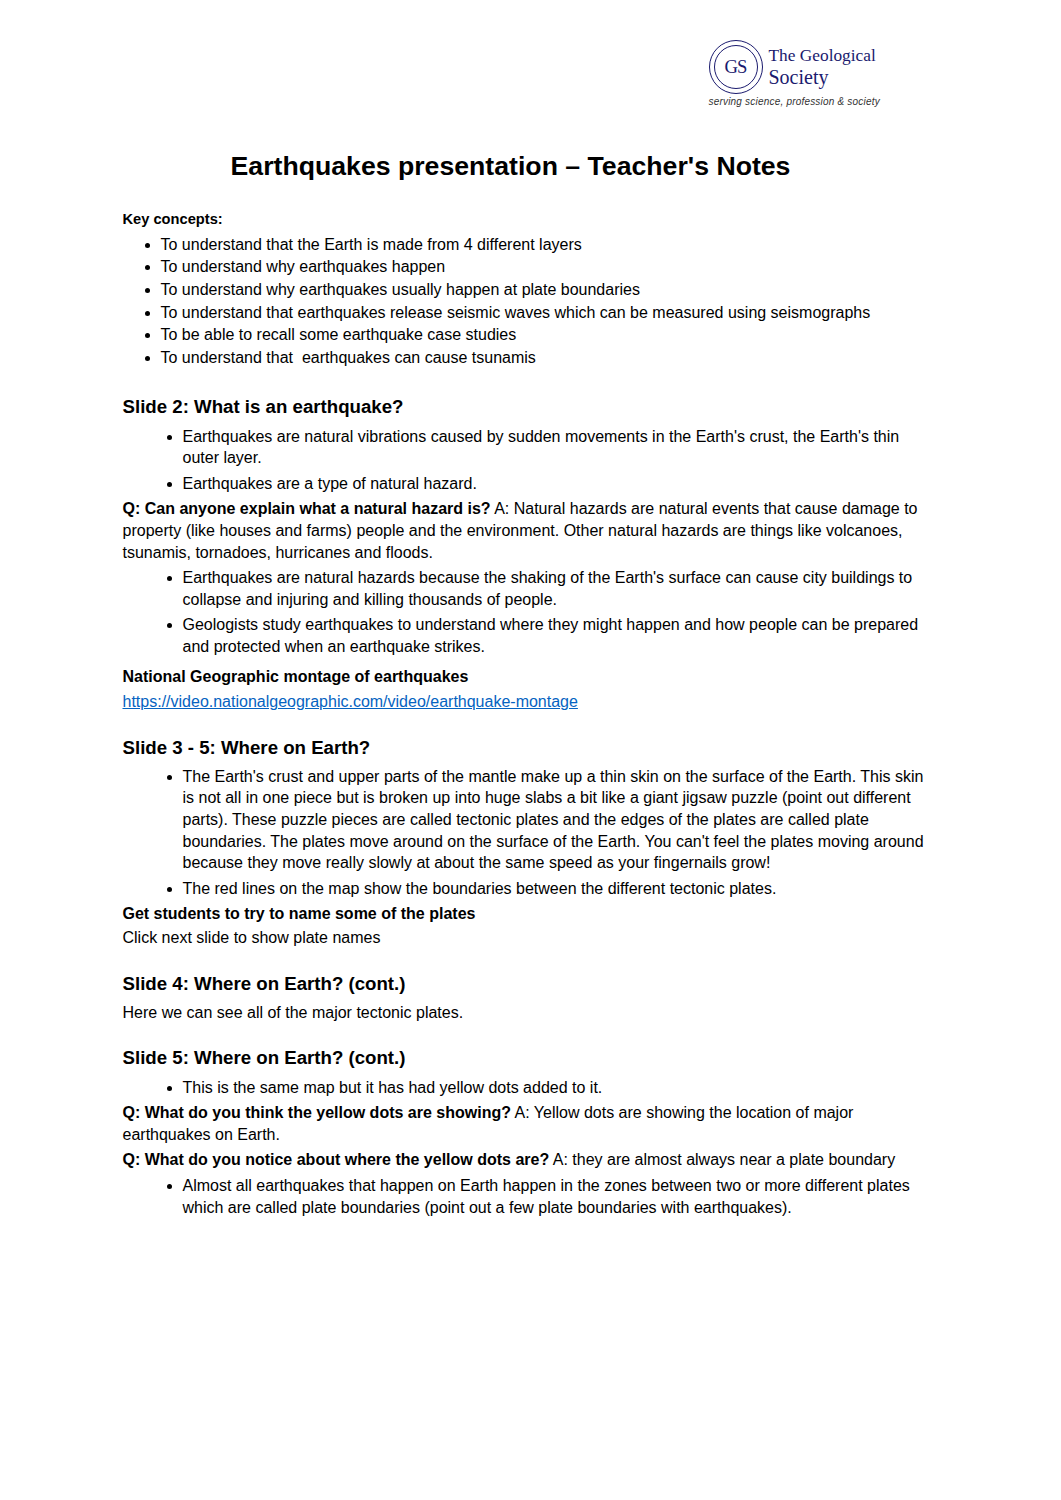The Geological Society serving science, profession & society
Earthquakes presentation – Teacher's Notes
Key concepts:
To understand that the Earth is made from 4 different layers
To understand why earthquakes happen
To understand why earthquakes usually happen at plate boundaries
To understand that earthquakes release seismic waves which can be measured using seismographs
To be able to recall some earthquake case studies
To understand that earthquakes can cause tsunamis
Slide 2: What is an earthquake?
Earthquakes are natural vibrations caused by sudden movements in the Earth's crust, the Earth's thin outer layer.
Earthquakes are a type of natural hazard.
Q: Can anyone explain what a natural hazard is? A: Natural hazards are natural events that cause damage to property (like houses and farms) people and the environment. Other natural hazards are things like volcanoes, tsunamis, tornadoes, hurricanes and floods.
Earthquakes are natural hazards because the shaking of the Earth's surface can cause city buildings to collapse and injuring and killing thousands of people.
Geologists study earthquakes to understand where they might happen and how people can be prepared and protected when an earthquake strikes.
National Geographic montage of earthquakes
https://video.nationalgeographic.com/video/earthquake-montage
Slide 3 - 5: Where on Earth?
The Earth's crust and upper parts of the mantle make up a thin skin on the surface of the Earth. This skin is not all in one piece but is broken up into huge slabs a bit like a giant jigsaw puzzle (point out different parts). These puzzle pieces are called tectonic plates and the edges of the plates are called plate boundaries. The plates move around on the surface of the Earth. You can't feel the plates moving around because they move really slowly at about the same speed as your fingernails grow!
The red lines on the map show the boundaries between the different tectonic plates.
Get students to try to name some of the plates
Click next slide to show plate names
Slide 4: Where on Earth? (cont.)
Here we can see all of the major tectonic plates.
Slide 5: Where on Earth? (cont.)
This is the same map but it has had yellow dots added to it.
Q: What do you think the yellow dots are showing? A: Yellow dots are showing the location of major earthquakes on Earth.
Q: What do you notice about where the yellow dots are? A: they are almost always near a plate boundary
Almost all earthquakes that happen on Earth happen in the zones between two or more different plates which are called plate boundaries (point out a few plate boundaries with earthquakes).